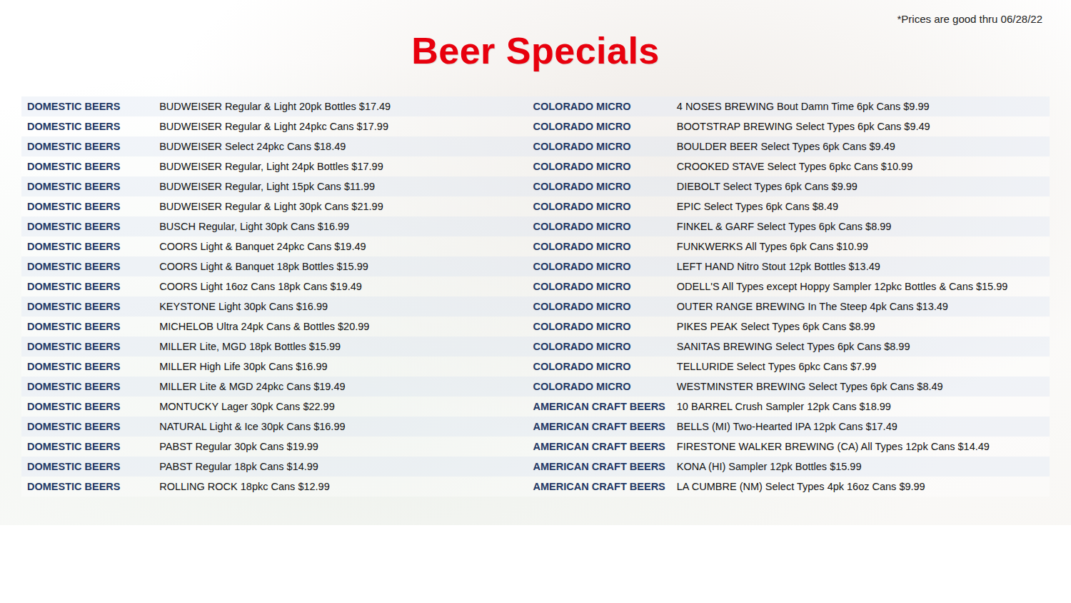*Prices are good thru 06/28/22
Beer Specials
| DOMESTIC BEERS | BUDWEISER Regular & Light 20pk Bottles $17.49 | COLORADO MICRO | 4 NOSES BREWING Bout Damn Time 6pk Cans $9.99 |
| DOMESTIC BEERS | BUDWEISER Regular & Light 24pkc Cans $17.99 | COLORADO MICRO | BOOTSTRAP BREWING Select Types 6pk Cans $9.49 |
| DOMESTIC BEERS | BUDWEISER Select 24pkc Cans $18.49 | COLORADO MICRO | BOULDER BEER Select Types 6pk Cans $9.49 |
| DOMESTIC BEERS | BUDWEISER Regular, Light 24pk Bottles $17.99 | COLORADO MICRO | CROOKED STAVE Select Types 6pkc Cans $10.99 |
| DOMESTIC BEERS | BUDWEISER Regular, Light 15pk Cans $11.99 | COLORADO MICRO | DIEBOLT Select Types 6pk Cans $9.99 |
| DOMESTIC BEERS | BUDWEISER Regular & Light 30pk Cans $21.99 | COLORADO MICRO | EPIC Select Types 6pk Cans $8.49 |
| DOMESTIC BEERS | BUSCH Regular, Light 30pk Cans $16.99 | COLORADO MICRO | FINKEL & GARF Select Types 6pk Cans $8.99 |
| DOMESTIC BEERS | COORS Light & Banquet 24pkc Cans $19.49 | COLORADO MICRO | FUNKWERKS All Types 6pk Cans $10.99 |
| DOMESTIC BEERS | COORS Light & Banquet 18pk Bottles $15.99 | COLORADO MICRO | LEFT HAND Nitro Stout 12pk Bottles $13.49 |
| DOMESTIC BEERS | COORS Light 16oz Cans 18pk Cans $19.49 | COLORADO MICRO | ODELL'S All Types except Hoppy Sampler 12pkc Bottles & Cans $15.99 |
| DOMESTIC BEERS | KEYSTONE Light 30pk Cans $16.99 | COLORADO MICRO | OUTER RANGE BREWING In The Steep 4pk Cans $13.49 |
| DOMESTIC BEERS | MICHELOB Ultra 24pk Cans & Bottles $20.99 | COLORADO MICRO | PIKES PEAK Select Types 6pk Cans $8.99 |
| DOMESTIC BEERS | MILLER Lite, MGD 18pk Bottles $15.99 | COLORADO MICRO | SANITAS BREWING Select Types 6pk Cans $8.99 |
| DOMESTIC BEERS | MILLER High Life 30pk Cans $16.99 | COLORADO MICRO | TELLURIDE Select Types 6pkc Cans $7.99 |
| DOMESTIC BEERS | MILLER Lite & MGD 24pkc Cans $19.49 | COLORADO MICRO | WESTMINSTER BREWING Select Types 6pk Cans $8.49 |
| DOMESTIC BEERS | MONTUCKY Lager 30pk Cans $22.99 | AMERICAN CRAFT BEERS | 10 BARREL Crush Sampler 12pk Cans $18.99 |
| DOMESTIC BEERS | NATURAL Light & Ice 30pk Cans $16.99 | AMERICAN CRAFT BEERS | BELLS (MI) Two-Hearted IPA 12pk Cans $17.49 |
| DOMESTIC BEERS | PABST Regular 30pk Cans $19.99 | AMERICAN CRAFT BEERS | FIRESTONE WALKER BREWING (CA) All Types 12pk Cans $14.49 |
| DOMESTIC BEERS | PABST Regular 18pk Cans $14.99 | AMERICAN CRAFT BEERS | KONA (HI) Sampler 12pk Bottles $15.99 |
| DOMESTIC BEERS | ROLLING ROCK 18pkc Cans $12.99 | AMERICAN CRAFT BEERS | LA CUMBRE (NM) Select Types 4pk 16oz Cans $9.99 |